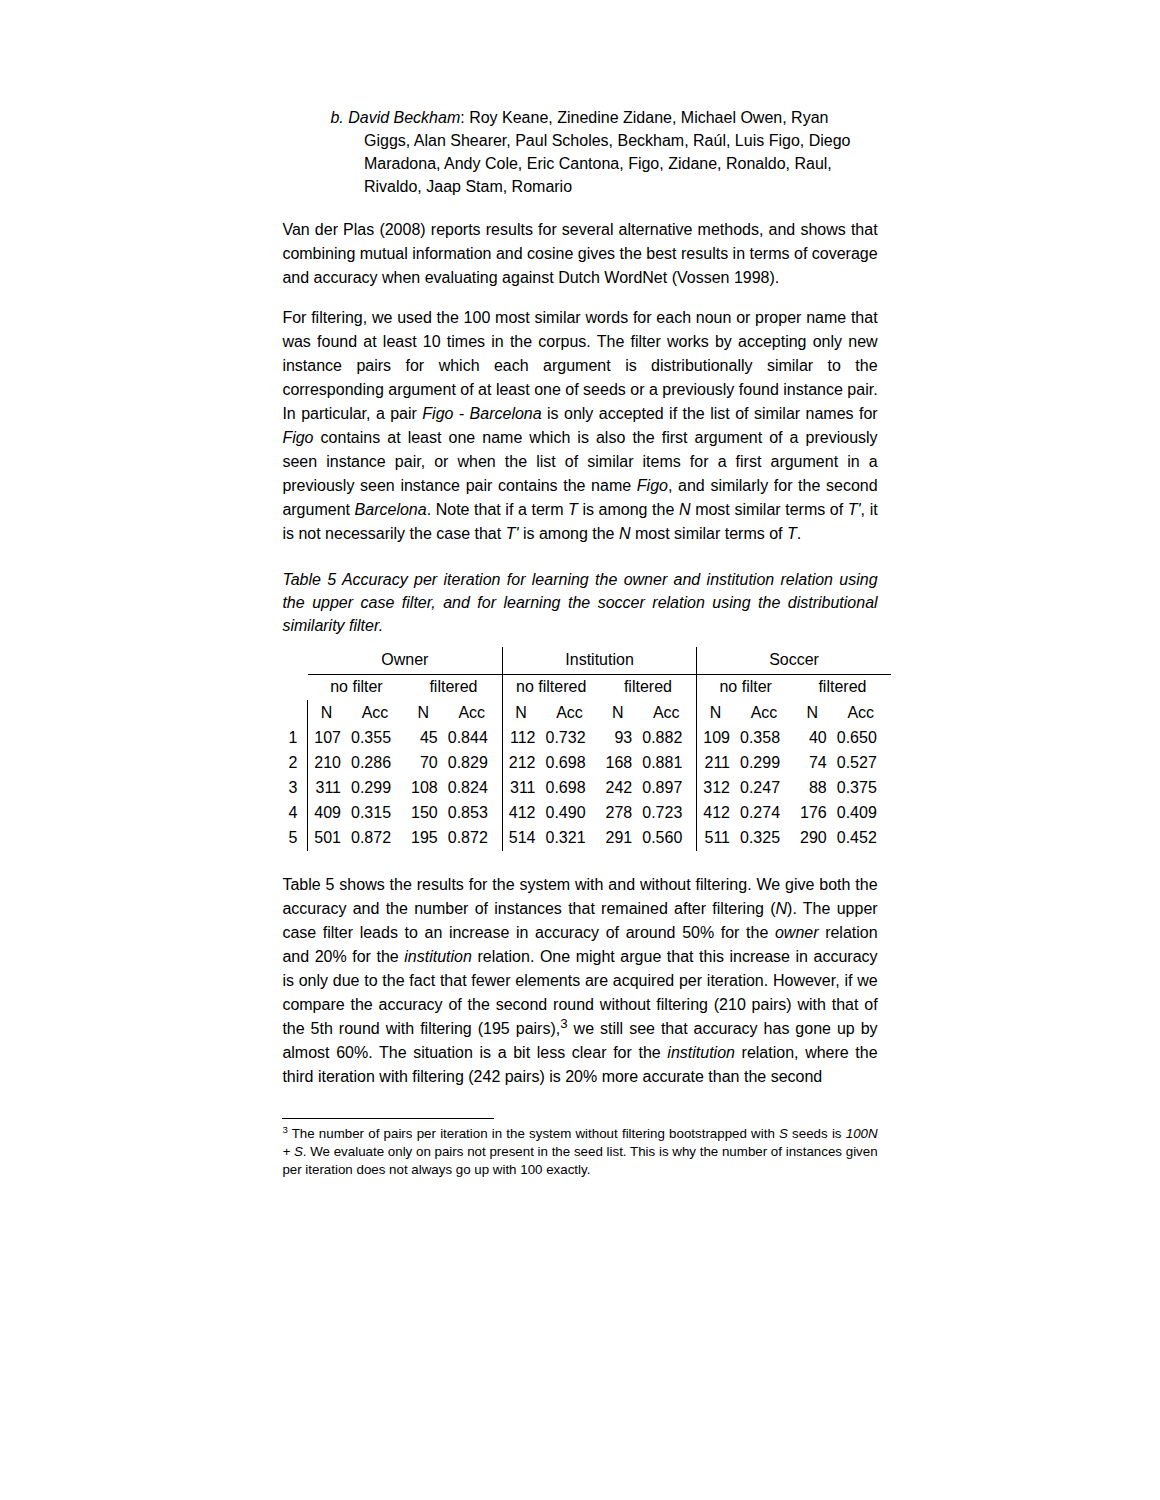b. David Beckham: Roy Keane, Zinedine Zidane, Michael Owen, Ryan Giggs, Alan Shearer, Paul Scholes, Beckham, Raúl, Luis Figo, Diego Maradona, Andy Cole, Eric Cantona, Figo, Zidane, Ronaldo, Raul, Rivaldo, Jaap Stam, Romario
Van der Plas (2008) reports results for several alternative methods, and shows that combining mutual information and cosine gives the best results in terms of coverage and accuracy when evaluating against Dutch WordNet (Vossen 1998).
For filtering, we used the 100 most similar words for each noun or proper name that was found at least 10 times in the corpus. The filter works by accepting only new instance pairs for which each argument is distributionally similar to the corresponding argument of at least one of seeds or a previously found instance pair. In particular, a pair Figo - Barcelona is only accepted if the list of similar names for Figo contains at least one name which is also the first argument of a previously seen instance pair, or when the list of similar items for a first argument in a previously seen instance pair contains the name Figo, and similarly for the second argument Barcelona. Note that if a term T is among the N most similar terms of T', it is not necessarily the case that T' is among the N most similar terms of T.
Table 5 Accuracy per iteration for learning the owner and institution relation using the upper case filter, and for learning the soccer relation using the distributional similarity filter.
| | Owner | Institution | Soccer |
| | no filter | filtered | no filtered | filtered | no filter | filtered |
| | N | Acc | N | Acc | N | Acc | N | Acc | N | Acc | N | Acc |
| 1 | 107 | 0.355 | 45 | 0.844 | 112 | 0.732 | 93 | 0.882 | 109 | 0.358 | 40 | 0.650 |
| 2 | 210 | 0.286 | 70 | 0.829 | 212 | 0.698 | 168 | 0.881 | 211 | 0.299 | 74 | 0.527 |
| 3 | 311 | 0.299 | 108 | 0.824 | 311 | 0.698 | 242 | 0.897 | 312 | 0.247 | 88 | 0.375 |
| 4 | 409 | 0.315 | 150 | 0.853 | 412 | 0.490 | 278 | 0.723 | 412 | 0.274 | 176 | 0.409 |
| 5 | 501 | 0.872 | 195 | 0.872 | 514 | 0.321 | 291 | 0.560 | 511 | 0.325 | 290 | 0.452 |
Table 5 shows the results for the system with and without filtering. We give both the accuracy and the number of instances that remained after filtering (N). The upper case filter leads to an increase in accuracy of around 50% for the owner relation and 20% for the institution relation. One might argue that this increase in accuracy is only due to the fact that fewer elements are acquired per iteration. However, if we compare the accuracy of the second round without filtering (210 pairs) with that of the 5th round with filtering (195 pairs),3 we still see that accuracy has gone up by almost 60%. The situation is a bit less clear for the institution relation, where the third iteration with filtering (242 pairs) is 20% more accurate than the second
3 The number of pairs per iteration in the system without filtering bootstrapped with S seeds is 100N + S. We evaluate only on pairs not present in the seed list. This is why the number of instances given per iteration does not always go up with 100 exactly.